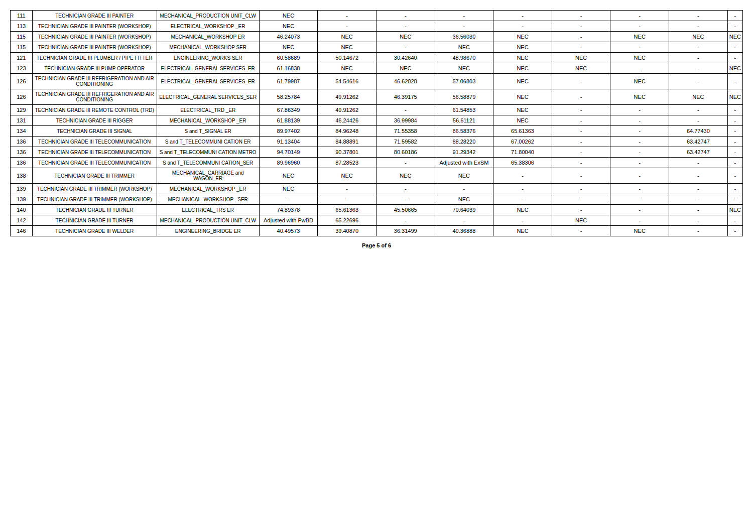| 111 | TECHNICIAN GRADE III PAINTER | MECHANICAL_PRODUCTION UNIT_CLW | NEC | - | - | - | - | - | - | - | - |
| 113 | TECHNICIAN GRADE III PAINTER (WORKSHOP) | ELECTRICAL_WORKSHOP _ER | NEC | - | - | - | - | - | - | - | - |
| 115 | TECHNICIAN GRADE III PAINTER (WORKSHOP) | MECHANICAL_WORKSHOP ER | 46.24073 | NEC | NEC | 36.56030 | NEC | - | NEC | NEC | NEC |
| 115 | TECHNICIAN GRADE III PAINTER (WORKSHOP) | MECHANICAL_WORKSHOP SER | NEC | NEC | - | NEC | NEC | - | - | - | - |
| 121 | TECHNICIAN GRADE III PLUMBER / PIPE FITTER | ENGINEERING_WORKS SER | 60.58689 | 50.14672 | 30.42640 | 48.98670 | NEC | NEC | NEC | - | - |
| 123 | TECHNICIAN GRADE III PUMP OPERATOR | ELECTRICAL_GENERAL SERVICES_ER | 61.16838 | NEC | NEC | NEC | NEC | NEC | - | - | NEC |
| 126 | TECHNICIAN GRADE III REFRIGERATION and AIR CONDITIONING | ELECTRICAL_GENERAL SERVICES_ER | 61.79987 | 54.54616 | 46.62028 | 57.06803 | NEC | - | NEC | - | - |
| 126 | TECHNICIAN GRADE III REFRIGERATION and AIR CONDITIONING | ELECTRICAL_GENERAL SERVICES_SER | 58.25784 | 49.91262 | 46.39175 | 56.58879 | NEC | - | NEC | NEC | NEC |
| 129 | TECHNICIAN GRADE III REMOTE CONTROL (TRD) | ELECTRICAL_TRD _ER | 67.86349 | 49.91262 | - | 61.54853 | NEC | - | - | - | - |
| 131 | TECHNICIAN GRADE III RIGGER | MECHANICAL_WORKSHOP _ER | 61.88139 | 46.24426 | 36.99984 | 56.61121 | NEC | - | - | - | - |
| 134 | TECHNICIAN GRADE III SIGNAL | S and T_SIGNAL ER | 89.97402 | 84.96248 | 71.55358 | 86.58376 | 65.61363 | - | - | 64.77430 | - |
| 136 | TECHNICIAN GRADE III TELECOMMUNICATION | S and T_TELECOMMUNI CATION ER | 91.13404 | 84.88891 | 71.59582 | 88.28220 | 67.00262 | - | - | 63.42747 | - |
| 136 | TECHNICIAN GRADE III TELECOMMUNICATION | S and T_TELECOMMUNI CATION METRO | 94.70149 | 90.37801 | 80.60186 | 91.29342 | 71.80040 | - | - | 63.42747 | - |
| 136 | TECHNICIAN GRADE III TELECOMMUNICATION | S and T_TELECOMMUNI CATION_SER | 89.96960 | 87.28523 | - | Adjusted with ExSM | 65.38306 | - | - | - | - |
| 138 | TECHNICIAN GRADE III TRIMMER | MECHANICAL_CARRIAGE and WAGON_ER | NEC | NEC | NEC | NEC | - | - | - | - | - |
| 139 | TECHNICIAN GRADE III TRIMMER (WORKSHOP) | MECHANICAL_WORKSHOP _ER | NEC | - | - | - | - | - | - | - | - |
| 139 | TECHNICIAN GRADE III TRIMMER (WORKSHOP) | MECHANICAL_WORKSHOP _SER | - | - | - | NEC | - | - | - | - | - |
| 140 | TECHNICIAN GRADE III TURNER | ELECTRICAL_TRS ER | 74.89378 | 65.61363 | 45.50665 | 70.64039 | NEC | - | - | - | NEC |
| 142 | TECHNICIAN GRADE III TURNER | MECHANICAL_PRODUCTION UNIT_CLW | Adjusted with PwBD | 65.22696 | - | - | - | NEC | - | - | - |
| 146 | TECHNICIAN GRADE III WELDER | ENGINEERING_BRIDGE ER | 40.49573 | 39.40870 | 36.31499 | 40.36888 | NEC | - | NEC | - | - |
Page 5 of 6